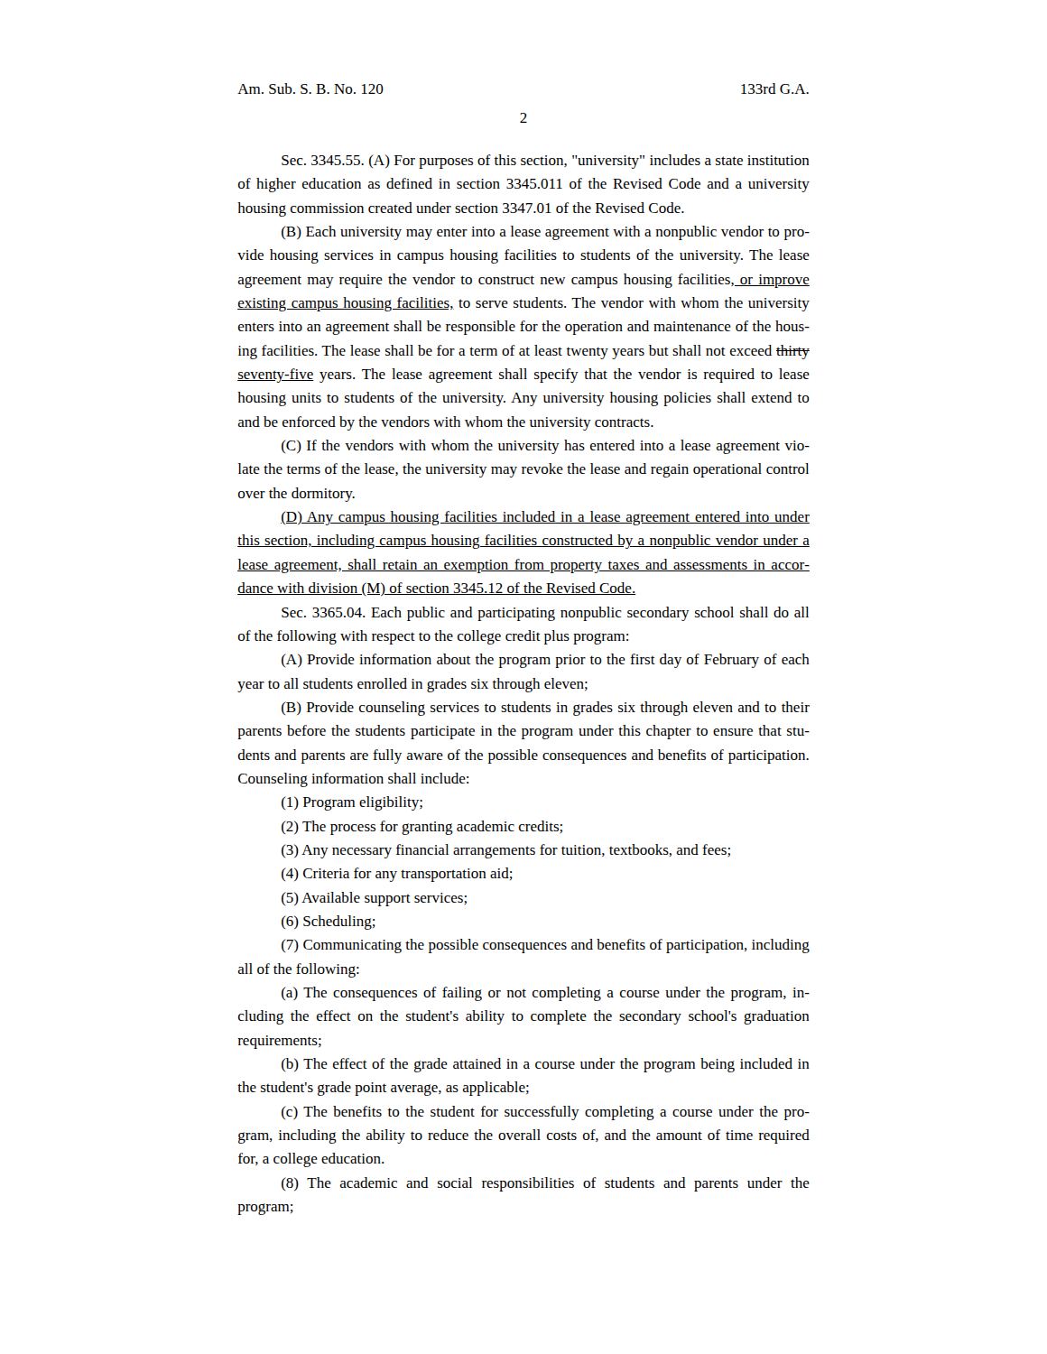Am. Sub. S. B. No. 120
133rd G.A.
2
Sec. 3345.55. (A) For purposes of this section, "university" includes a state institution of higher education as defined in section 3345.011 of the Revised Code and a university housing commission created under section 3347.01 of the Revised Code.
(B) Each university may enter into a lease agreement with a nonpublic vendor to provide housing services in campus housing facilities to students of the university. The lease agreement may require the vendor to construct new campus housing facilities, or improve existing campus housing facilities, to serve students. The vendor with whom the university enters into an agreement shall be responsible for the operation and maintenance of the housing facilities. The lease shall be for a term of at least twenty years but shall not exceed thirty seventy-five years. The lease agreement shall specify that the vendor is required to lease housing units to students of the university. Any university housing policies shall extend to and be enforced by the vendors with whom the university contracts.
(C) If the vendors with whom the university has entered into a lease agreement violate the terms of the lease, the university may revoke the lease and regain operational control over the dormitory.
(D) Any campus housing facilities included in a lease agreement entered into under this section, including campus housing facilities constructed by a nonpublic vendor under a lease agreement, shall retain an exemption from property taxes and assessments in accordance with division (M) of section 3345.12 of the Revised Code.
Sec. 3365.04. Each public and participating nonpublic secondary school shall do all of the following with respect to the college credit plus program:
(A) Provide information about the program prior to the first day of February of each year to all students enrolled in grades six through eleven;
(B) Provide counseling services to students in grades six through eleven and to their parents before the students participate in the program under this chapter to ensure that students and parents are fully aware of the possible consequences and benefits of participation. Counseling information shall include:
(1) Program eligibility;
(2) The process for granting academic credits;
(3) Any necessary financial arrangements for tuition, textbooks, and fees;
(4) Criteria for any transportation aid;
(5) Available support services;
(6) Scheduling;
(7) Communicating the possible consequences and benefits of participation, including all of the following:
(a) The consequences of failing or not completing a course under the program, including the effect on the student's ability to complete the secondary school's graduation requirements;
(b) The effect of the grade attained in a course under the program being included in the student's grade point average, as applicable;
(c) The benefits to the student for successfully completing a course under the program, including the ability to reduce the overall costs of, and the amount of time required for, a college education.
(8) The academic and social responsibilities of students and parents under the program;